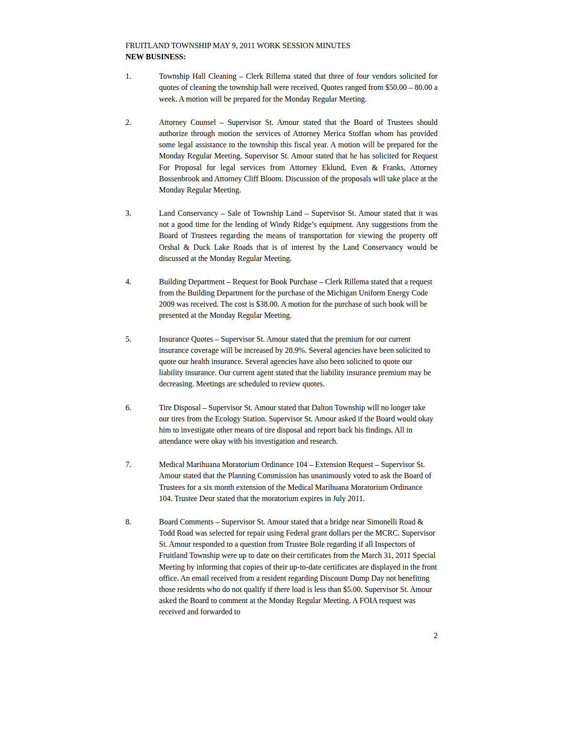FRUITLAND TOWNSHIP MAY 9, 2011 WORK SESSION MINUTES
NEW BUSINESS:
1.
Township Hall Cleaning – Clerk Rillema stated that three of four vendors solicited for quotes of cleaning the township hall were received. Quotes ranged from $50.00 – 80.00 a week. A motion will be prepared for the Monday Regular Meeting.
2.
Attorney Counsel – Supervisor St. Amour stated that the Board of Trustees should authorize through motion the services of Attorney Merica Stoffan whom has provided some legal assistance to the township this fiscal year. A motion will be prepared for the Monday Regular Meeting. Supervisor St. Amour stated that he has solicited for Request For Proposal for legal services from Attorney Eklund, Even & Franks, Attorney Bossenbrook and Attorney Cliff Bloom. Discussion of the proposals will take place at the Monday Regular Meeting.
3.
Land Conservancy – Sale of Township Land – Supervisor St. Amour stated that it was not a good time for the lending of Windy Ridge’s equipment. Any suggestions from the Board of Trustees regarding the means of transportation for viewing the property off Orshal & Duck Lake Roads that is of interest by the Land Conservancy would be discussed at the Monday Regular Meeting.
4.
Building Department – Request for Book Purchase – Clerk Rillema stated that a request from the Building Department for the purchase of the Michigan Uniform Energy Code 2009 was received. The cost is $38.00. A motion for the purchase of such book will be presented at the Monday Regular Meeting.
5.
Insurance Quotes – Supervisor St. Amour stated that the premium for our current insurance coverage will be increased by 28.9%. Several agencies have been solicited to quote our health insurance. Several agencies have also been solicited to quote our liability insurance. Our current agent stated that the liability insurance premium may be decreasing. Meetings are scheduled to review quotes.
6.
Tire Disposal – Supervisor St. Amour stated that Dalton Township will no longer take our tires from the Ecology Station. Supervisor St. Amour asked if the Board would okay him to investigate other means of tire disposal and report back his findings. All in attendance were okay with his investigation and research.
7.
Medical Marihuana Moratorium Ordinance 104 – Extension Request – Supervisor St. Amour stated that the Planning Commission has unanimously voted to ask the Board of Trustees for a six month extension of the Medical Marihuana Moratorium Ordinance 104. Trustee Deur stated that the moratorium expires in July 2011.
8.
Board Comments – Supervisor St. Amour stated that a bridge near Simonelli Road & Todd Road was selected for repair using Federal grant dollars per the MCRC. Supervisor St. Amour responded to a question from Trustee Bole regarding if all Inspectors of Fruitland Township were up to date on their certificates from the March 31, 2011 Special Meeting by informing that copies of their up-to-date certificates are displayed in the front office. An email received from a resident regarding Discount Dump Day not benefiting those residents who do not qualify if there load is less than $5.00. Supervisor St. Amour asked the Board to comment at the Monday Regular Meeting. A FOIA request was received and forwarded to
2